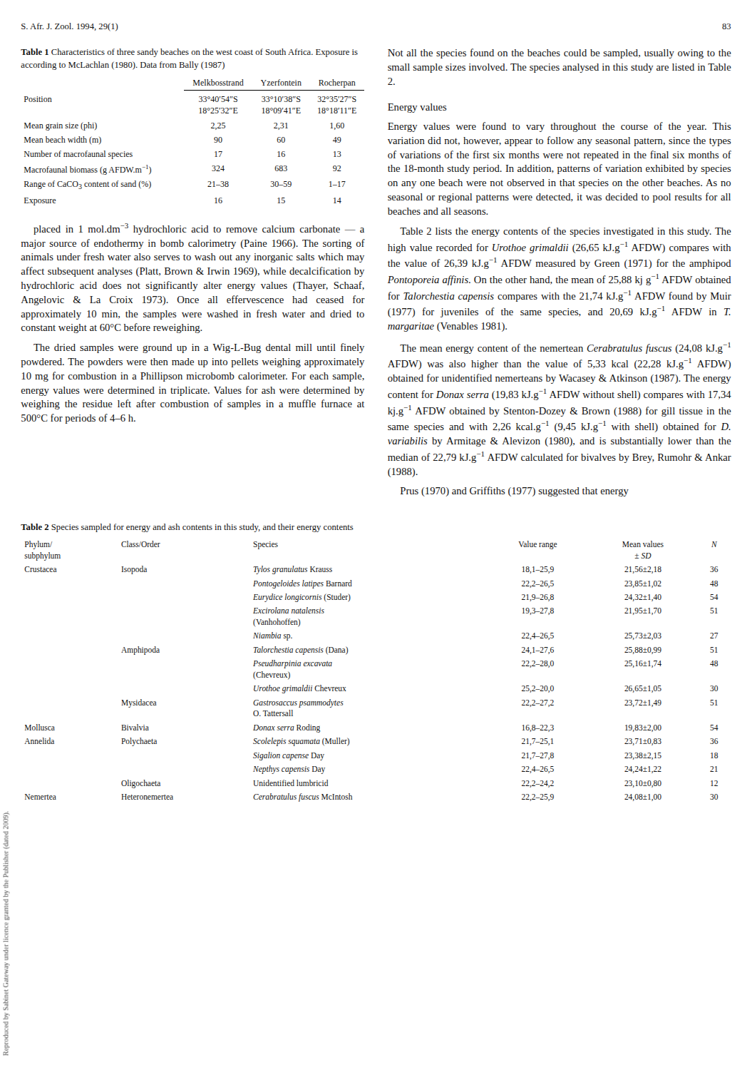S. Afr. J. Zool. 1994, 29(1) 83
Table 1 Characteristics of three sandy beaches on the west coast of South Africa. Exposure is according to McLachlan (1980). Data from Bally (1987)
| | Melkbosstrand | Yzerfontein | Rocherpan |
| --- | --- | --- | --- |
| Position | 33°40′54″S 18°25′32″E | 33°10′38″S 18°09′41″E | 32°35′27″S 18°18′11″E |
| Mean grain size (phi) | 2,25 | 2,31 | 1,60 |
| Mean beach width (m) | 90 | 60 | 49 |
| Number of macrofaunal species | 17 | 16 | 13 |
| Macrofaunal biomass (g AFDW.m −1 ) | 324 | 683 | 92 |
| Range of CaCO 3 content of sand (%) | 21–38 | 30–59 | 1–17 |
| Exposure | 16 | 15 | 14 |
placed in 1 mol.dm−3 hydrochloric acid to remove calcium carbonate — a major source of endothermy in bomb calorimetry (Paine 1966). The sorting of animals under fresh water also serves to wash out any inorganic salts which may affect subsequent analyses (Platt, Brown & Irwin 1969), while decalcification by hydrochloric acid does not significantly alter energy values (Thayer, Schaaf, Angelovic & La Croix 1973). Once all effervescence had ceased for approximately 10 min, the samples were washed in fresh water and dried to constant weight at 60°C before reweighing.
The dried samples were ground up in a Wig-L-Bug dental mill until finely powdered. The powders were then made up into pellets weighing approximately 10 mg for combustion in a Phillipson microbomb calorimeter. For each sample, energy values were determined in triplicate. Values for ash were determined by weighing the residue left after combustion of samples in a muffle furnace at 500°C for periods of 4–6 h.
Not all the species found on the beaches could be sampled, usually owing to the small sample sizes involved. The species analysed in this study are listed in Table 2.
Energy values
Energy values were found to vary throughout the course of the year. This variation did not, however, appear to follow any seasonal pattern, since the types of variations of the first six months were not repeated in the final six months of the 18-month study period. In addition, patterns of variation exhibited by species on any one beach were not observed in that species on the other beaches. As no seasonal or regional patterns were detected, it was decided to pool results for all beaches and all seasons.
Table 2 lists the energy contents of the species investigated in this study. The high value recorded for Urothoe grimaldii (26,65 kJ.g−1 AFDW) compares with the value of 26,39 kJ.g−1 AFDW measured by Green (1971) for the amphipod Pontoporeia affinis. On the other hand, the mean of 25,88 kj g−1 AFDW obtained for Talorchestia capensis compares with the 21,74 kJ.g−1 AFDW found by Muir (1977) for juveniles of the same species, and 20,69 kJ.g−1 AFDW in T. margaritae (Venables 1981).
The mean energy content of the nemertean Cerabratulus fuscus (24,08 kJ.g−1 AFDW) was also higher than the value of 5,33 kcal (22,28 kJ.g−1 AFDW) obtained for unidentified nemerteans by Wacasey & Atkinson (1987). The energy content for Donax serra (19,83 kJ.g−1 AFDW without shell) compares with 17,34 kj.g−1 AFDW obtained by Stenton-Dozey & Brown (1988) for gill tissue in the same species and with 2,26 kcal.g−1 (9,45 kJ.g−1 with shell) obtained for D. variabilis by Armitage & Alevizon (1980), and is substantially lower than the median of 22,79 kJ.g−1 AFDW calculated for bivalves by Brey, Rumohr & Ankar (1988).
Prus (1970) and Griffiths (1977) suggested that energy
Table 2 Species sampled for energy and ash contents in this study, and their energy contents
| Phylum/ subphylum | Class/Order | Species | Value range | Mean values ± SD | N |
| --- | --- | --- | --- | --- | --- |
| Crustacea | Isopoda | Tylos granulatus Krauss | 18,1–25,9 | 21,56±2,18 | 36 |
| | | Pontogeloides latipes Barnard | 22,2–26,5 | 23,85±1,02 | 48 |
| | | Eurydice longicornis (Studer) | 21,9–26,8 | 24,32±1,40 | 54 |
| | | Excirolana natalensis (Vanhohoffen) | 19,3–27,8 | 21,95±1,70 | 51 |
| | | Niambia sp. | 22,4–26,5 | 25,73±2,03 | 27 |
| | Amphipoda | Talorchestia capensis (Dana) | 24,1–27,6 | 25,88±0,99 | 51 |
| | | Pseudharpinia excavata (Chevreux) | 22,2–28,0 | 25,16±1,74 | 48 |
| | | Urothoe grimaldii Chevreux | 25,2–20,0 | 26,65±1,05 | 30 |
| | Mysidacea | Gastrosaccus psammodytes O. Tattersall | 22,2–27,2 | 23,72±1,49 | 51 |
| Mollusca | Bivalvia | Donax serra Roding | 16,8–22,3 | 19,83±2,00 | 54 |
| Annelida | Polychaeta | Scolelepis squamata (Muller) | 21,7–25,1 | 23,71±0,83 | 36 |
| | | Sigalion capense Day | 21,7–27,8 | 23,38±2,15 | 18 |
| | | Nepthys capensis Day | 22,4–26,5 | 24,24±1,22 | 21 |
| | Oligochaeta | Unidentified lumbricid | 22,2–24,2 | 23,10±0,80 | 12 |
| Nemertea | Heteronemertea | Cerabratulus fuscus McIntosh | 22,2–25,9 | 24,08±1,00 | 30 |
Reproduced by Sabinet Gateway under licence granted by the Publisher (dated 2009).